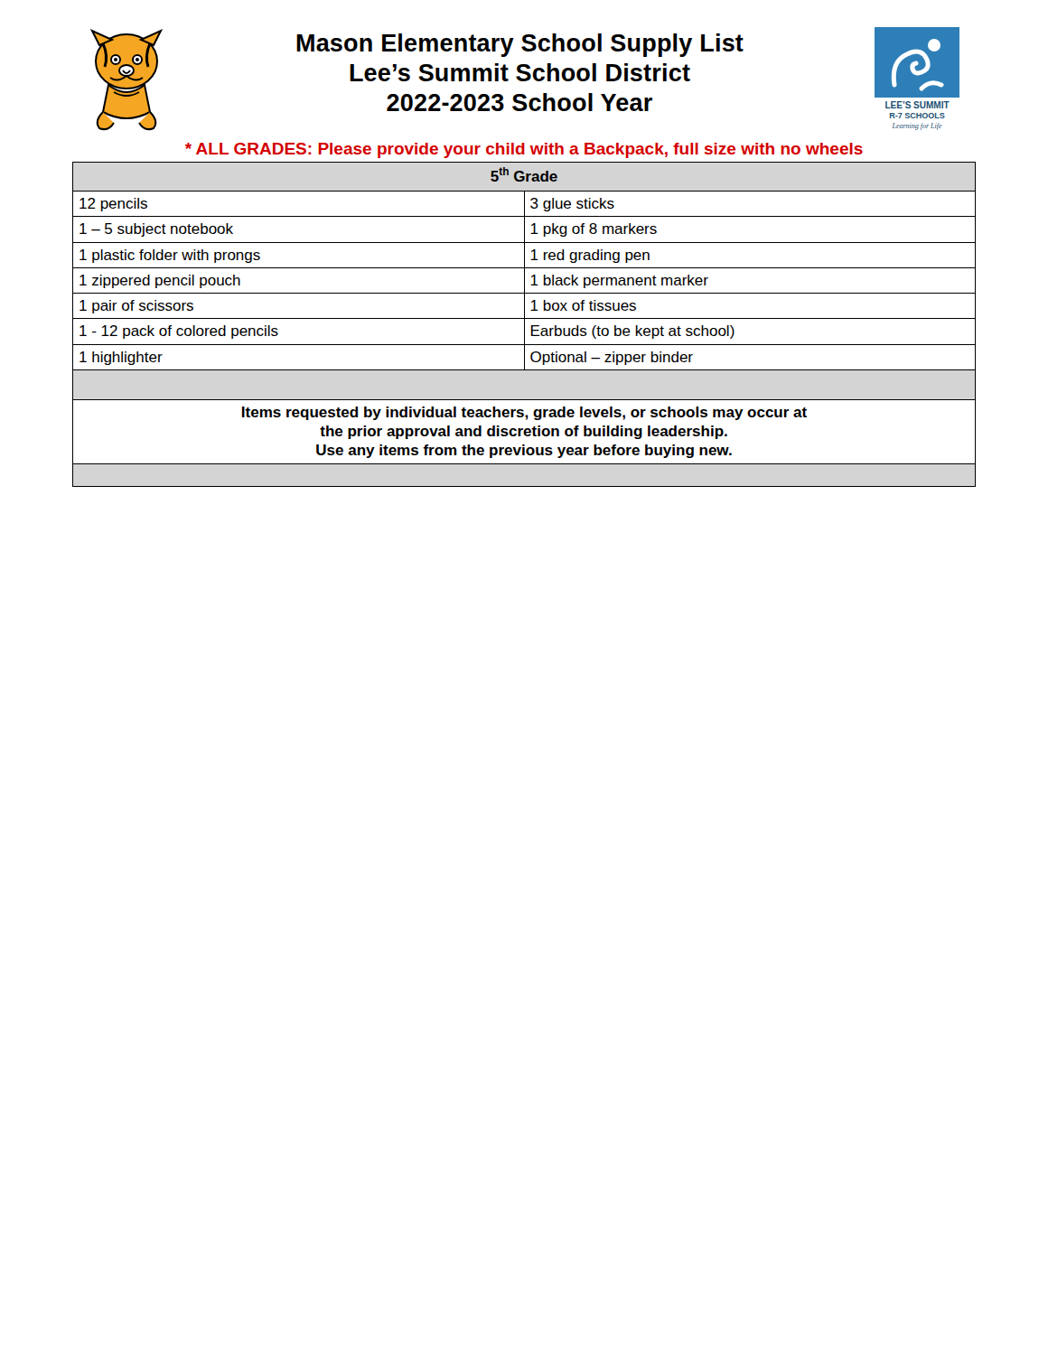Mason Elementary School Supply List Lee’s Summit School District 2022-2023 School Year
LEE’S SUMMIT R-7 SCHOOLS Learning for Life
* ALL GRADES: Please provide your child with a Backpack, full size with no wheels
| 5 th Grade |
| --- |
| 12 pencils | 3 glue sticks |
| 1 – 5 subject notebook | 1 pkg of 8 markers |
| 1 plastic folder with prongs | 1 red grading pen |
| 1 zippered pencil pouch | 1 black permanent marker |
| 1 pair of scissors | 1 box of tissues |
| 1 - 12 pack of colored pencils | Earbuds (to be kept at school) |
| 1 highlighter | Optional – zipper binder |
| Items requested by individual teachers, grade levels, or schools may occur at the prior approval and discretion of building leadership. Use any items from the previous year before buying new. |